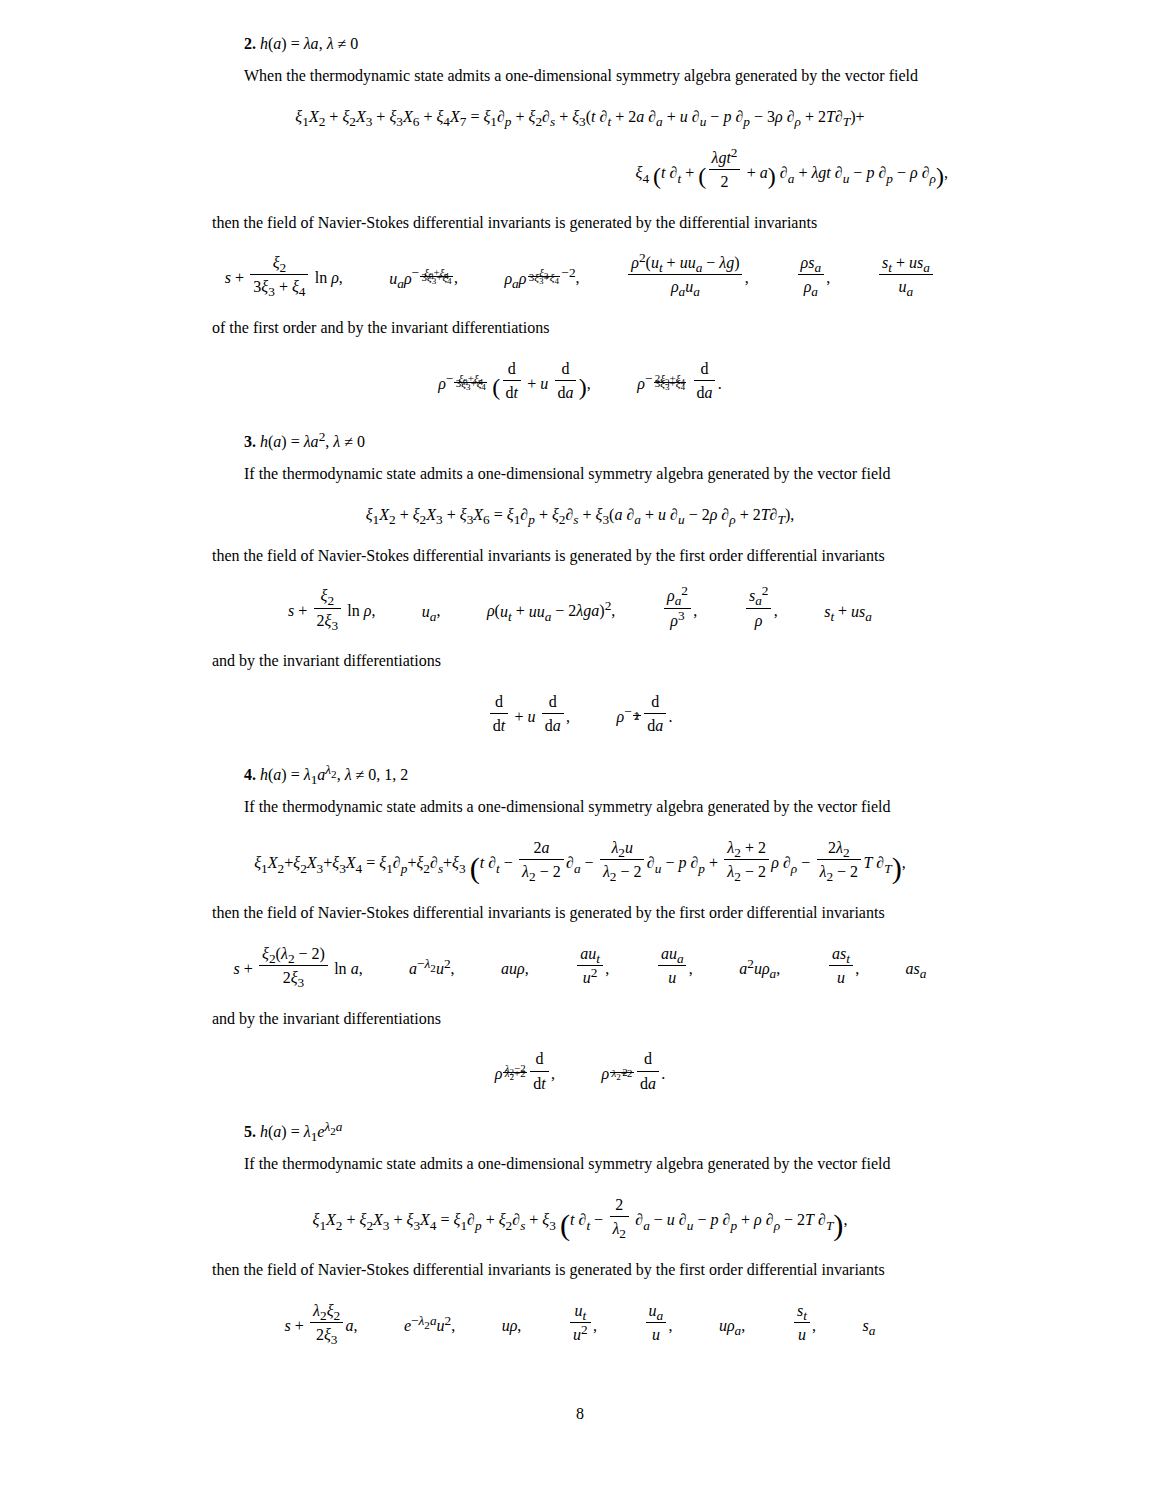2. h(a) = λa, λ ≠ 0
When the thermodynamic state admits a one-dimensional symmetry algebra generated by the vector field
ξ1X2 + ξ2X3 + ξ3X6 + ξ4X7 = ξ1∂p + ξ2∂s + ξ3(t ∂t + 2a ∂a + u ∂u − p ∂p − 3ρ ∂ρ + 2T∂T)+
ξ4 (t ∂t + (λgt22 + a) ∂a + λgt ∂u − p ∂p − ρ ∂ρ),
then the field of Navier-Stokes differential invariants is generated by the differential invariants
s + ξ23ξ3 + ξ4 ln ρ, uaρ−ξ3+ξ43ξ3+ξ4, ρaρξ33ξ3+ξ4−2, ρ2(ut + uua − λg) ρaua, ρsa ρa, st + usa ua
of the first order and by the invariant differentiations
ρ−ξ3+ξ43ξ3+ξ4 (ddt + u dda), ρ−2ξ3+ξ43ξ3+ξ4 dda.
3. h(a) = λa2, λ ≠ 0
If the thermodynamic state admits a one-dimensional symmetry algebra generated by the vector field
ξ1X2 + ξ2X3 + ξ3X6 = ξ1∂p + ξ2∂s + ξ3(a ∂a + u ∂u − 2ρ ∂ρ + 2T∂T),
then the field of Navier-Stokes differential invariants is generated by the first order differential invariants
s + ξ22ξ3 ln ρ, ua, ρ(ut + uua − 2λga)2, ρa2 ρ3, sa2 ρ, st + usa
and by the invariant differentiations
ddt + u dda, ρ−12dda.
4. h(a) = λ1aλ2, λ ≠ 0, 1, 2
If the thermodynamic state admits a one-dimensional symmetry algebra generated by the vector field
ξ1X2+ξ2X3+ξ3X4 = ξ1∂p+ξ2∂s+ξ3 (t ∂t − 2a λ2 − 2∂a − λ2u λ2 − 2∂u − p ∂p + λ2 + 2 λ2 − 2 ρ ∂ρ − 2λ2 λ2 − 2 T ∂T),
then the field of Navier-Stokes differential invariants is generated by the first order differential invariants
s + ξ2(λ2 − 2) 2ξ3 ln a, a−λ2u2, auρ, aut u2, aua u, a2uρa, ast u, asa
and by the invariant differentiations
ρλ2−2 λ2+2ddt, ρ−2 λ2+2dda.
5. h(a) = λ1eλ2a
If the thermodynamic state admits a one-dimensional symmetry algebra generated by the vector field
ξ1X2 + ξ2X3 + ξ3X4 = ξ1∂p + ξ2∂s + ξ3 (t ∂t − 2 λ2 ∂a − u ∂u − p ∂p + ρ ∂ρ − 2T ∂T),
then the field of Navier-Stokes differential invariants is generated by the first order differential invariants
s + λ2ξ22ξ3 a, e−λ2au2, uρ, ut u2, ua u, uρa, st u, sa
8